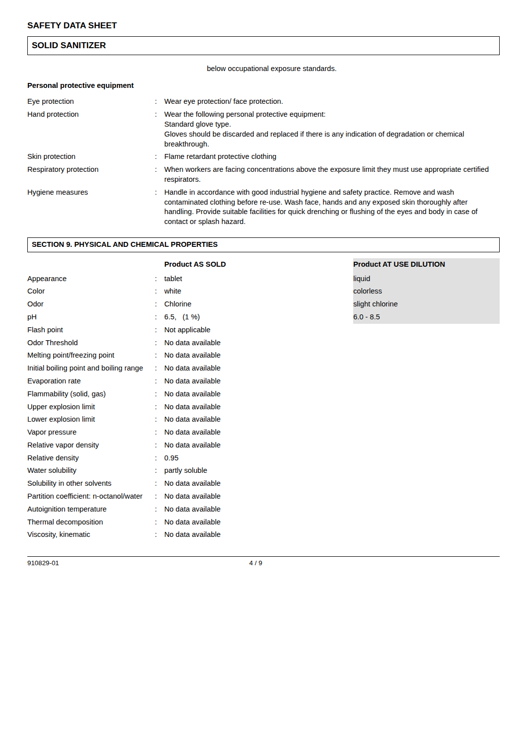SAFETY DATA SHEET
SOLID SANITIZER
below occupational exposure standards.
Personal protective equipment
| Eye protection | : | Wear eye protection/ face protection. |
| Hand protection | : | Wear the following personal protective equipment: Standard glove type. Gloves should be discarded and replaced if there is any indication of degradation or chemical breakthrough. |
| Skin protection | : | Flame retardant protective clothing |
| Respiratory protection | : | When workers are facing concentrations above the exposure limit they must use appropriate certified respirators. |
| Hygiene measures | : | Handle in accordance with good industrial hygiene and safety practice. Remove and wash contaminated clothing before re-use. Wash face, hands and any exposed skin thoroughly after handling. Provide suitable facilities for quick drenching or flushing of the eyes and body in case of contact or splash hazard. |
SECTION 9. PHYSICAL AND CHEMICAL PROPERTIES
| | | Product AS SOLD | Product AT USE DILUTION |
| Appearance | : | tablet | liquid |
| Color | : | white | colorless |
| Odor | : | Chlorine | slight chlorine |
| pH | : | 6.5, (1 %) | 6.0 - 8.5 |
| Flash point | : | Not applicable | |
| Odor Threshold | : | No data available | |
| Melting point/freezing point | : | No data available | |
| Initial boiling point and boiling range | : | No data available | |
| Evaporation rate | : | No data available | |
| Flammability (solid, gas) | : | No data available | |
| Upper explosion limit | : | No data available | |
| Lower explosion limit | : | No data available | |
| Vapor pressure | : | No data available | |
| Relative vapor density | : | No data available | |
| Relative density | : | 0.95 | |
| Water solubility | : | partly soluble | |
| Solubility in other solvents | : | No data available | |
| Partition coefficient: n-octanol/water | : | No data available | |
| Autoignition temperature | : | No data available | |
| Thermal decomposition | : | No data available | |
| Viscosity, kinematic | : | No data available | |
910829-01
4 / 9